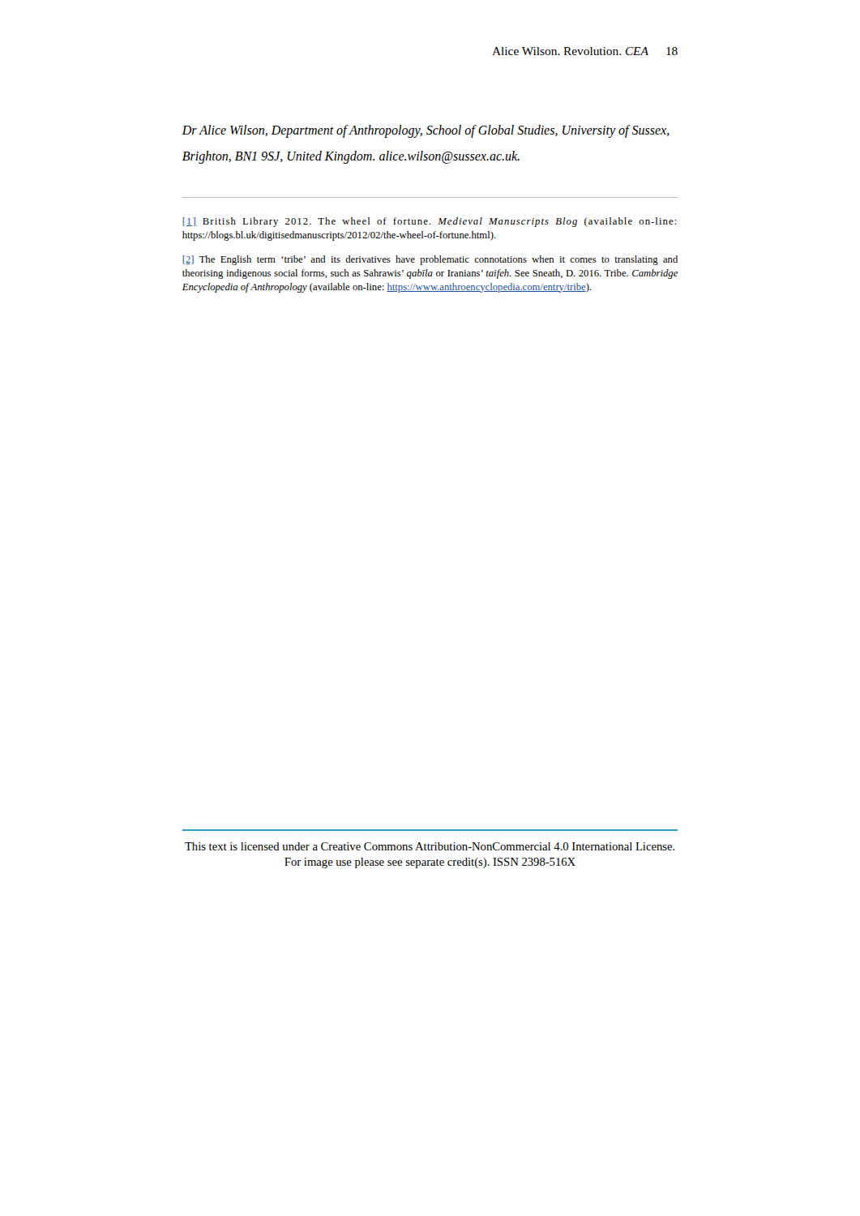Alice Wilson. Revolution. CEA 18
Dr Alice Wilson, Department of Anthropology, School of Global Studies, University of Sussex, Brighton, BN1 9SJ, United Kingdom. alice.wilson@sussex.ac.uk.
[1] British Library 2012. The wheel of fortune. Medieval Manuscripts Blog (available on-line: https://blogs.bl.uk/digitisedmanuscripts/2012/02/the-wheel-of-fortune.html).
[2] The English term ‘tribe’ and its derivatives have problematic connotations when it comes to translating and theorising indigenous social forms, such as Sahrawis’ qabīla or Iranians’ taifeh. See Sneath, D. 2016. Tribe. Cambridge Encyclopedia of Anthropology (available on-line: https://www.anthroencyclopedia.com/entry/tribe).
This text is licensed under a Creative Commons Attribution-NonCommercial 4.0 International License.
For image use please see separate credit(s). ISSN 2398-516X